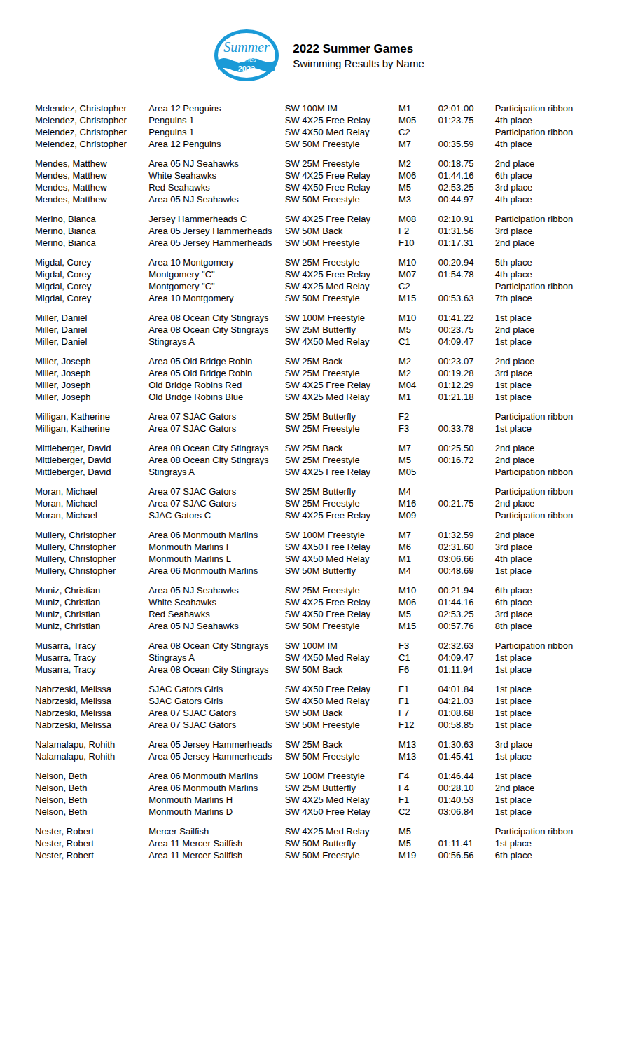Summer games 2022
2022 Summer Games
Swimming Results by Name
| Melendez, Christopher | Area 12 Penguins | SW 100M IM | M1 | 02:01.00 | Participation ribbon |
| Melendez, Christopher | Penguins 1 | SW 4X25 Free Relay | M05 | 01:23.75 | 4th place |
| Melendez, Christopher | Penguins 1 | SW 4X50 Med Relay | C2 | | Participation ribbon |
| Melendez, Christopher | Area 12 Penguins | SW 50M Freestyle | M7 | 00:35.59 | 4th place |
| Mendes, Matthew | Area 05 NJ Seahawks | SW 25M Freestyle | M2 | 00:18.75 | 2nd place |
| Mendes, Matthew | White Seahawks | SW 4X25 Free Relay | M06 | 01:44.16 | 6th place |
| Mendes, Matthew | Red Seahawks | SW 4X50 Free Relay | M5 | 02:53.25 | 3rd place |
| Mendes, Matthew | Area 05 NJ Seahawks | SW 50M Freestyle | M3 | 00:44.97 | 4th place |
| Merino, Bianca | Jersey Hammerheads C | SW 4X25 Free Relay | M08 | 02:10.91 | Participation ribbon |
| Merino, Bianca | Area 05 Jersey Hammerheads | SW 50M Back | F2 | 01:31.56 | 3rd place |
| Merino, Bianca | Area 05 Jersey Hammerheads | SW 50M Freestyle | F10 | 01:17.31 | 2nd place |
| Migdal, Corey | Area 10 Montgomery | SW 25M Freestyle | M10 | 00:20.94 | 5th place |
| Migdal, Corey | Montgomery "C" | SW 4X25 Free Relay | M07 | 01:54.78 | 4th place |
| Migdal, Corey | Montgomery "C" | SW 4X25 Med Relay | C2 | | Participation ribbon |
| Migdal, Corey | Area 10 Montgomery | SW 50M Freestyle | M15 | 00:53.63 | 7th place |
| Miller, Daniel | Area 08 Ocean City Stingrays | SW 100M Freestyle | M10 | 01:41.22 | 1st place |
| Miller, Daniel | Area 08 Ocean City Stingrays | SW 25M Butterfly | M5 | 00:23.75 | 2nd place |
| Miller, Daniel | Stingrays A | SW 4X50 Med Relay | C1 | 04:09.47 | 1st place |
| Miller, Joseph | Area 05 Old Bridge Robin | SW 25M Back | M2 | 00:23.07 | 2nd place |
| Miller, Joseph | Area 05 Old Bridge Robin | SW 25M Freestyle | M2 | 00:19.28 | 3rd place |
| Miller, Joseph | Old Bridge Robins Red | SW 4X25 Free Relay | M04 | 01:12.29 | 1st place |
| Miller, Joseph | Old Bridge Robins Blue | SW 4X25 Med Relay | M1 | 01:21.18 | 1st place |
| Milligan, Katherine | Area 07 SJAC Gators | SW 25M Butterfly | F2 | | Participation ribbon |
| Milligan, Katherine | Area 07 SJAC Gators | SW 25M Freestyle | F3 | 00:33.78 | 1st place |
| Mittleberger, David | Area 08 Ocean City Stingrays | SW 25M Back | M7 | 00:25.50 | 2nd place |
| Mittleberger, David | Area 08 Ocean City Stingrays | SW 25M Freestyle | M5 | 00:16.72 | 2nd place |
| Mittleberger, David | Stingrays A | SW 4X25 Free Relay | M05 | | Participation ribbon |
| Moran, Michael | Area 07 SJAC Gators | SW 25M Butterfly | M4 | | Participation ribbon |
| Moran, Michael | Area 07 SJAC Gators | SW 25M Freestyle | M16 | 00:21.75 | 2nd place |
| Moran, Michael | SJAC Gators C | SW 4X25 Free Relay | M09 | | Participation ribbon |
| Mullery, Christopher | Area 06 Monmouth Marlins | SW 100M Freestyle | M7 | 01:32.59 | 2nd place |
| Mullery, Christopher | Monmouth Marlins F | SW 4X50 Free Relay | M6 | 02:31.60 | 3rd place |
| Mullery, Christopher | Monmouth Marlins L | SW 4X50 Med Relay | M1 | 03:06.66 | 4th place |
| Mullery, Christopher | Area 06 Monmouth Marlins | SW 50M Butterfly | M4 | 00:48.69 | 1st place |
| Muniz, Christian | Area 05 NJ Seahawks | SW 25M Freestyle | M10 | 00:21.94 | 6th place |
| Muniz, Christian | White Seahawks | SW 4X25 Free Relay | M06 | 01:44.16 | 6th place |
| Muniz, Christian | Red Seahawks | SW 4X50 Free Relay | M5 | 02:53.25 | 3rd place |
| Muniz, Christian | Area 05 NJ Seahawks | SW 50M Freestyle | M15 | 00:57.76 | 8th place |
| Musarra, Tracy | Area 08 Ocean City Stingrays | SW 100M IM | F3 | 02:32.63 | Participation ribbon |
| Musarra, Tracy | Stingrays A | SW 4X50 Med Relay | C1 | 04:09.47 | 1st place |
| Musarra, Tracy | Area 08 Ocean City Stingrays | SW 50M Back | F6 | 01:11.94 | 1st place |
| Nabrzeski, Melissa | SJAC Gators Girls | SW 4X50 Free Relay | F1 | 04:01.84 | 1st place |
| Nabrzeski, Melissa | SJAC Gators Girls | SW 4X50 Med Relay | F1 | 04:21.03 | 1st place |
| Nabrzeski, Melissa | Area 07 SJAC Gators | SW 50M Back | F7 | 01:08.68 | 1st place |
| Nabrzeski, Melissa | Area 07 SJAC Gators | SW 50M Freestyle | F12 | 00:58.85 | 1st place |
| Nalamalapu, Rohith | Area 05 Jersey Hammerheads | SW 25M Back | M13 | 01:30.63 | 3rd place |
| Nalamalapu, Rohith | Area 05 Jersey Hammerheads | SW 50M Freestyle | M13 | 01:45.41 | 1st place |
| Nelson, Beth | Area 06 Monmouth Marlins | SW 100M Freestyle | F4 | 01:46.44 | 1st place |
| Nelson, Beth | Area 06 Monmouth Marlins | SW 25M Butterfly | F4 | 00:28.10 | 2nd place |
| Nelson, Beth | Monmouth Marlins H | SW 4X25 Med Relay | F1 | 01:40.53 | 1st place |
| Nelson, Beth | Monmouth Marlins D | SW 4X50 Free Relay | C2 | 03:06.84 | 1st place |
| Nester, Robert | Mercer Sailfish | SW 4X25 Med Relay | M5 | | Participation ribbon |
| Nester, Robert | Area 11 Mercer Sailfish | SW 50M Butterfly | M5 | 01:11.41 | 1st place |
| Nester, Robert | Area 11 Mercer Sailfish | SW 50M Freestyle | M19 | 00:56.56 | 6th place |